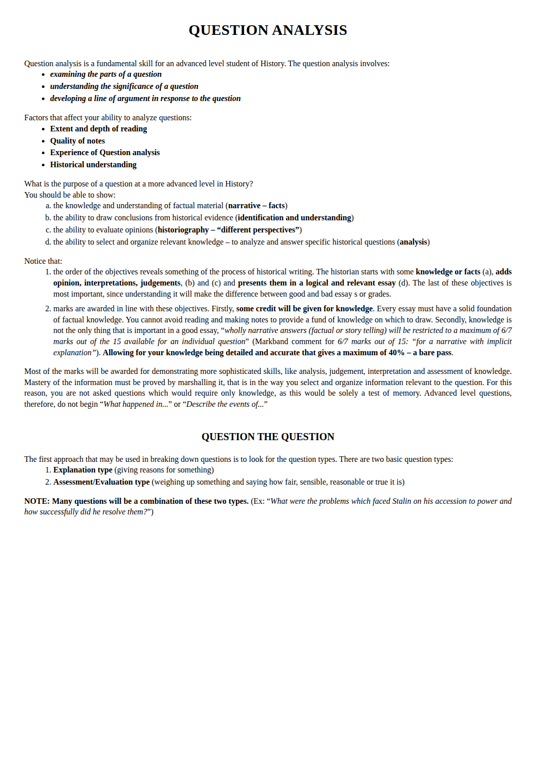QUESTION ANALYSIS
Question analysis is a fundamental skill for an advanced level student of History. The question analysis involves:
examining the parts of a question
understanding the significance of a question
developing a line of argument in response to the question
Factors that affect your ability to analyze questions:
Extent and depth of reading
Quality of notes
Experience of Question analysis
Historical understanding
What is the purpose of a question at a more advanced level in History?
You should be able to show:
the knowledge and understanding of factual material (narrative – facts)
the ability to draw conclusions from historical evidence (identification and understanding)
the ability to evaluate opinions (historiography – “different perspectives”)
the ability to select and organize relevant knowledge – to analyze and answer specific historical questions (analysis)
Notice that:
the order of the objectives reveals something of the process of historical writing. The historian starts with some knowledge or facts (a), adds opinion, interpretations, judgements, (b) and (c) and presents them in a logical and relevant essay (d). The last of these objectives is most important, since understanding it will make the difference between good and bad essay s or grades.
marks are awarded in line with these objectives. Firstly, some credit will be given for knowledge. Every essay must have a solid foundation of factual knowledge. You cannot avoid reading and making notes to provide a fund of knowledge on which to draw. Secondly, knowledge is not the only thing that is important in a good essay, “wholly narrative answers (factual or story telling) will be restricted to a maximum of 6/7 marks out of the 15 available for an individual question” (Markband comment for 6/7 marks out of 15: “for a narrative with implicit explanation”). Allowing for your knowledge being detailed and accurate that gives a maximum of 40% – a bare pass.
Most of the marks will be awarded for demonstrating more sophisticated skills, like analysis, judgement, interpretation and assessment of knowledge. Mastery of the information must be proved by marshalling it, that is in the way you select and organize information relevant to the question. For this reason, you are not asked questions which would require only knowledge, as this would be solely a test of memory. Advanced level questions, therefore, do not begin “What happened in...” or “Describe the events of...”
QUESTION THE QUESTION
The first approach that may be used in breaking down questions is to look for the question types. There are two basic question types:
Explanation type (giving reasons for something)
Assessment/Evaluation type (weighing up something and saying how fair, sensible, reasonable or true it is)
NOTE: Many questions will be a combination of these two types. (Ex: “What were the problems which faced Stalin on his accession to power and how successfully did he resolve them?”)